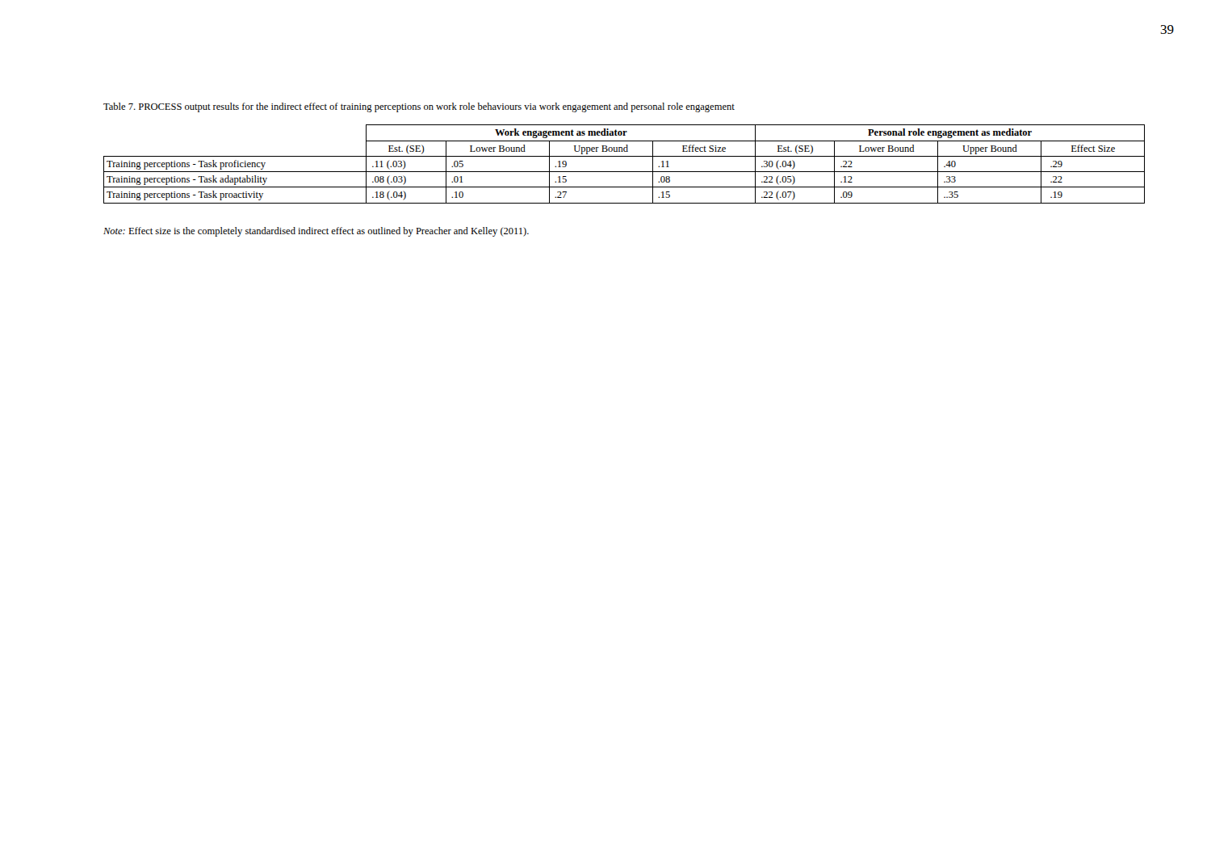39
Table 7. PROCESS output results for the indirect effect of training perceptions on work role behaviours via work engagement and personal role engagement
| | Work engagement as mediator | Personal role engagement as mediator |
| --- | --- | --- |
| | Est. (SE) | Lower Bound | Upper Bound | Effect Size | Est. (SE) | Lower Bound | Upper Bound | Effect Size |
| Training perceptions - Task proficiency | .11 (.03) | .05 | .19 | .11 | .30 (.04) | .22 | .40 | .29 |
| Training perceptions - Task adaptability | .08 (.03) | .01 | .15 | .08 | .22 (.05) | .12 | .33 | .22 |
| Training perceptions - Task proactivity | .18 (.04) | .10 | .27 | .15 | .22 (.07) | .09 | ..35 | .19 |
Note: Effect size is the completely standardised indirect effect as outlined by Preacher and Kelley (2011).